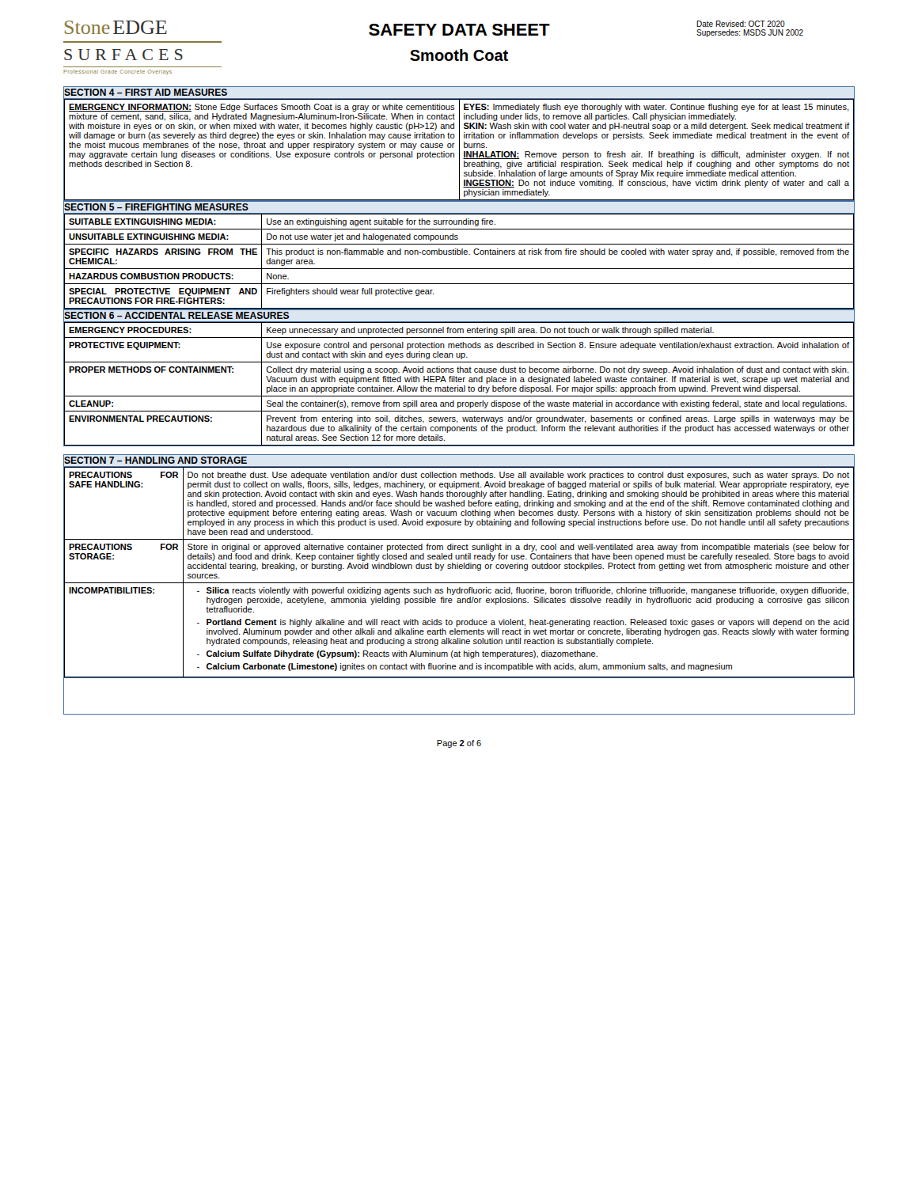Stone EDGE
SURFACES
Professional Grade Concrete Overlays
SAFETY DATA SHEET
Smooth Coat
Date Revised: OCT 2020
Supersedes: MSDS JUN 2002
| SECTION 4 – FIRST AID MEASURES |
| / EMERGENCY INFORMATION: Stone Edge Surfaces Smooth Coat is a gray or white cementitious mixture of cement, sand, silica, and Hydrated Magnesium-Aluminum-Iron-Silicate. When in contact with moisture in eyes or on skin, or when mixed with water, it becomes highly caustic (pH>12) and will damage or burn (as severely as third degree) the eyes or skin. Inhalation may cause irritation to the moist mucous membranes of the nose, throat and upper respiratory system or may cause or may aggravate certain lung diseases or conditions. Use exposure controls or personal protection methods described in Section 8. / EYES: Immediately flush eye thoroughly with water. Continue flushing eye for at least 15 minutes, including under lids, to remove all particles. Call physician immediately. SKIN: Wash skin with cool water and pH-neutral soap or a mild detergent. Seek medical treatment if irritation or inflammation develops or persists. Seek immediate medical treatment in the event of burns. INHALATION: Remove person to fresh air. If breathing is difficult, administer oxygen. If not breathing, give artificial respiration. Seek medical help if coughing and other symptoms do not subside. Inhalation of large amounts of Spray Mix require immediate medical attention. INGESTION: Do not induce vomiting. If conscious, have victim drink plenty of water and call a physician immediately. / |
| SECTION 5 – FIREFIGHTING MEASURES |
| / SUITABLE EXTINGUISHING MEDIA: / Use an extinguishing agent suitable for the surrounding fire. / / UNSUITABLE EXTINGUISHING MEDIA: / Do not use water jet and halogenated compounds / / SPECIFIC HAZARDS ARISING FROM THE CHEMICAL: / This product is non-flammable and non-combustible. Containers at risk from fire should be cooled with water spray and, if possible, removed from the danger area. / / HAZARDUS COMBUSTION PRODUCTS: / None. / / SPECIAL PROTECTIVE EQUIPMENT AND PRECAUTIONS FOR FIRE-FIGHTERS: / Firefighters should wear full protective gear. / |
| SECTION 6 – ACCIDENTAL RELEASE MEASURES |
| / EMERGENCY PROCEDURES: / Keep unnecessary and unprotected personnel from entering spill area. Do not touch or walk through spilled material. / / PROTECTIVE EQUIPMENT: / Use exposure control and personal protection methods as described in Section 8. Ensure adequate ventilation/exhaust extraction. Avoid inhalation of dust and contact with skin and eyes during clean up. / / PROPER METHODS OF CONTAINMENT: / Collect dry material using a scoop. Avoid actions that cause dust to become airborne. Do not dry sweep. Avoid inhalation of dust and contact with skin. Vacuum dust with equipment fitted with HEPA filter and place in a designated labeled waste container. If material is wet, scrape up wet material and place in an appropriate container. Allow the material to dry before disposal. For major spills: approach from upwind. Prevent wind dispersal. / / CLEANUP: / Seal the container(s), remove from spill area and properly dispose of the waste material in accordance with existing federal, state and local regulations. / / ENVIRONMENTAL PRECAUTIONS: / Prevent from entering into soil, ditches, sewers, waterways and/or groundwater, basements or confined areas. Large spills in waterways may be hazardous due to alkalinity of the certain components of the product. Inform the relevant authorities if the product has accessed waterways or other natural areas. See Section 12 for more details. / |
| SECTION 7 – HANDLING AND STORAGE |
| / PRECAUTIONS FOR SAFE HANDLING: / Do not breathe dust. Use adequate ventilation and/or dust collection methods. Use all available work practices to control dust exposures, such as water sprays. Do not permit dust to collect on walls, floors, sills, ledges, machinery, or equipment. Avoid breakage of bagged material or spills of bulk material. Wear appropriate respiratory, eye and skin protection. Avoid contact with skin and eyes. Wash hands thoroughly after handling. Eating, drinking and smoking should be prohibited in areas where this material is handled, stored and processed. Hands and/or face should be washed before eating, drinking and smoking and at the end of the shift. Remove contaminated clothing and protective equipment before entering eating areas. Wash or vacuum clothing when becomes dusty. Persons with a history of skin sensitization problems should not be employed in any process in which this product is used. Avoid exposure by obtaining and following special instructions before use. Do not handle until all safety precautions have been read and understood. / / PRECAUTIONS FOR STORAGE: / Store in original or approved alternative container protected from direct sunlight in a dry, cool and well-ventilated area away from incompatible materials (see below for details) and food and drink. Keep container tightly closed and sealed until ready for use. Containers that have been opened must be carefully resealed. Store bags to avoid accidental tearing, breaking, or bursting. Avoid windblown dust by shielding or covering outdoor stockpiles. Protect from getting wet from atmospheric moisture and other sources. / / INCOMPATIBILITIES: / Silica reacts violently with powerful oxidizing agents such as hydrofluoric acid, fluorine, boron trifluoride, chlorine trifluoride, manganese trifluoride, oxygen difluoride, hydrogen peroxide, acetylene, ammonia yielding possible fire and/or explosions. Silicates dissolve readily in hydrofluoric acid producing a corrosive gas silicon tetrafluoride. Portland Cement is highly alkaline and will react with acids to produce a violent, heat-generating reaction. Released toxic gases or vapors will depend on the acid involved. Aluminum powder and other alkali and alkaline earth elements will react in wet mortar or concrete, liberating hydrogen gas. Reacts slowly with water forming hydrated compounds, releasing heat and producing a strong alkaline solution until reaction is substantially complete. Calcium Sulfate Dihydrate (Gypsum): Reacts with Aluminum (at high temperatures), diazomethane. Calcium Carbonate (Limestone) ignites on contact with fluorine and is incompatible with acids, alum, ammonium salts, and magnesium / |
Page 2 of 6